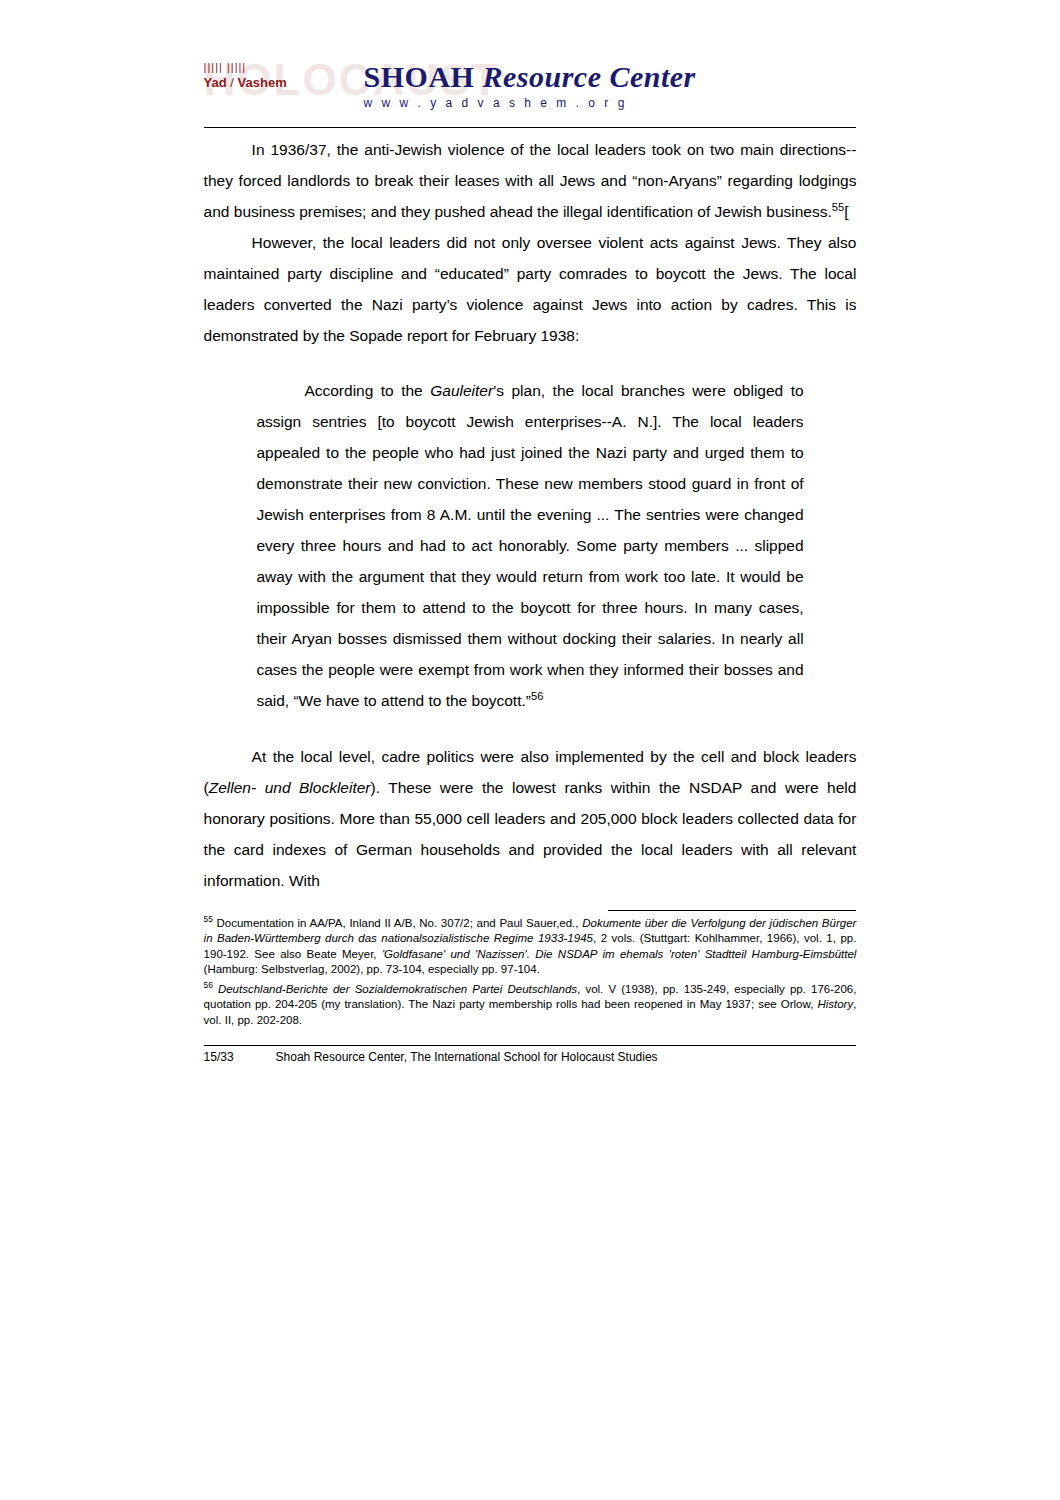HOLOCAUST
||||| |||||
Yad / Vashem
SHOAH Resource Center
w w w . y a d v a s h e m . o r g
In 1936/37, the anti-Jewish violence of the local leaders took on two main directions--they forced landlords to break their leases with all Jews and “non-Aryans” regarding lodgings and business premises; and they pushed ahead the illegal identification of Jewish business.55[
However, the local leaders did not only oversee violent acts against Jews. They also maintained party discipline and “educated” party comrades to boycott the Jews. The local leaders converted the Nazi party’s violence against Jews into action by cadres. This is demonstrated by the Sopade report for February 1938:
According to the Gauleiter’s plan, the local branches were obliged to assign sentries [to boycott Jewish enterprises--A. N.]. The local leaders appealed to the people who had just joined the Nazi party and urged them to demonstrate their new conviction. These new members stood guard in front of Jewish enterprises from 8 A.M. until the evening ... The sentries were changed every three hours and had to act honorably. Some party members ... slipped away with the argument that they would return from work too late. It would be impossible for them to attend to the boycott for three hours. In many cases, their Aryan bosses dismissed them without docking their salaries. In nearly all cases the people were exempt from work when they informed their bosses and said, “We have to attend to the boycott.”56
At the local level, cadre politics were also implemented by the cell and block leaders (Zellen- und Blockleiter). These were the lowest ranks within the NSDAP and were held honorary positions. More than 55,000 cell leaders and 205,000 block leaders collected data for the card indexes of German households and provided the local leaders with all relevant information. With
55 Documentation in AA/PA, Inland II A/B, No. 307/2; and Paul Sauer,ed., Dokumente über die Verfolgung der jüdischen Bürger in Baden-Württemberg durch das nationalsozialistische Regime 1933-1945, 2 vols. (Stuttgart: Kohlhammer, 1966), vol. 1, pp. 190-192. See also Beate Meyer, 'Goldfasane' und 'Nazissen'. Die NSDAP im ehemals 'roten' Stadtteil Hamburg-Eimsbüttel (Hamburg: Selbstverlag, 2002), pp. 73-104, especially pp. 97-104.
56 Deutschland-Berichte der Sozialdemokratischen Partei Deutschlands, vol. V (1938), pp. 135-249, especially pp. 176-206, quotation pp. 204-205 (my translation). The Nazi party membership rolls had been reopened in May 1937; see Orlow, History, vol. II, pp. 202-208.
15/33
Shoah Resource Center, The International School for Holocaust Studies